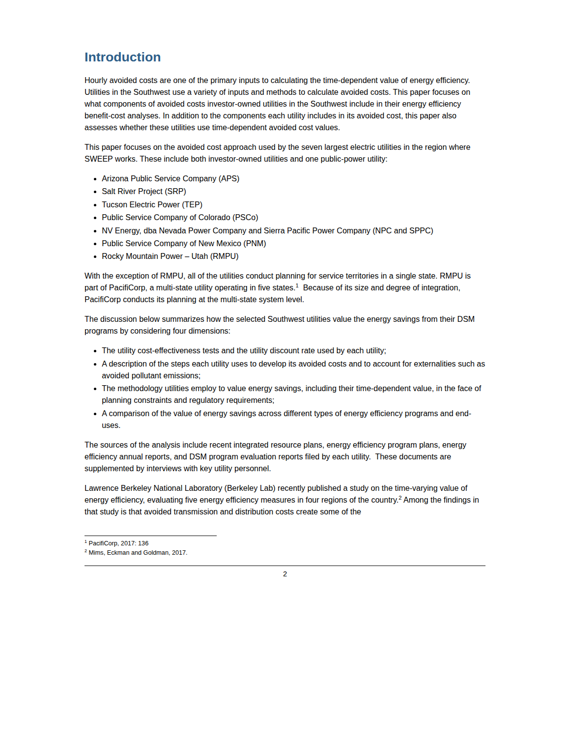Introduction
Hourly avoided costs are one of the primary inputs to calculating the time-dependent value of energy efficiency. Utilities in the Southwest use a variety of inputs and methods to calculate avoided costs. This paper focuses on what components of avoided costs investor-owned utilities in the Southwest include in their energy efficiency benefit-cost analyses. In addition to the components each utility includes in its avoided cost, this paper also assesses whether these utilities use time-dependent avoided cost values.
This paper focuses on the avoided cost approach used by the seven largest electric utilities in the region where SWEEP works. These include both investor-owned utilities and one public-power utility:
Arizona Public Service Company (APS)
Salt River Project (SRP)
Tucson Electric Power (TEP)
Public Service Company of Colorado (PSCo)
NV Energy, dba Nevada Power Company and Sierra Pacific Power Company (NPC and SPPC)
Public Service Company of New Mexico (PNM)
Rocky Mountain Power – Utah (RMPU)
With the exception of RMPU, all of the utilities conduct planning for service territories in a single state. RMPU is part of PacifiCorp, a multi-state utility operating in five states.1 Because of its size and degree of integration, PacifiCorp conducts its planning at the multi-state system level.
The discussion below summarizes how the selected Southwest utilities value the energy savings from their DSM programs by considering four dimensions:
The utility cost-effectiveness tests and the utility discount rate used by each utility;
A description of the steps each utility uses to develop its avoided costs and to account for externalities such as avoided pollutant emissions;
The methodology utilities employ to value energy savings, including their time-dependent value, in the face of planning constraints and regulatory requirements;
A comparison of the value of energy savings across different types of energy efficiency programs and end-uses.
The sources of the analysis include recent integrated resource plans, energy efficiency program plans, energy efficiency annual reports, and DSM program evaluation reports filed by each utility. These documents are supplemented by interviews with key utility personnel.
Lawrence Berkeley National Laboratory (Berkeley Lab) recently published a study on the time-varying value of energy efficiency, evaluating five energy efficiency measures in four regions of the country.2 Among the findings in that study is that avoided transmission and distribution costs create some of the
1 PacifiCorp, 2017: 136
2 Mims, Eckman and Goldman, 2017.
2